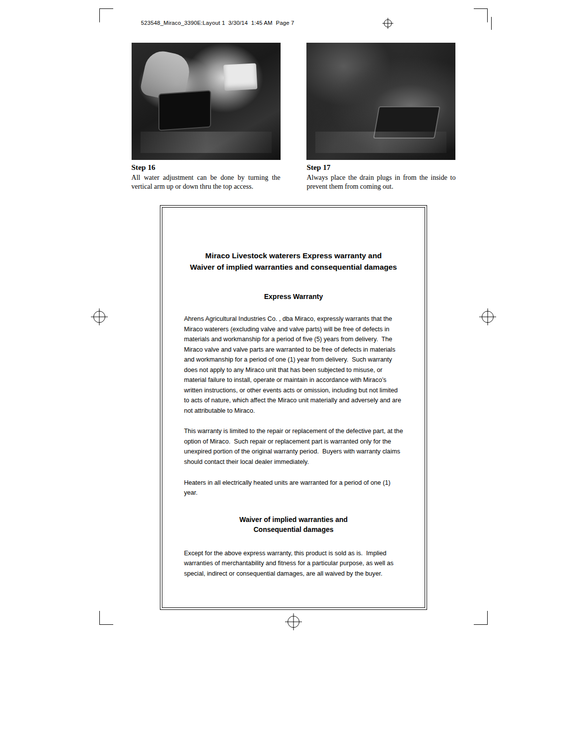523548_Miraco_3390E:Layout 1 3/30/14 1:45 AM Page 7
Step 16
All water adjustment can be done by turning the vertical arm up or down thru the top access.
Step 17
Always place the drain plugs in from the inside to prevent them from coming out.
Miraco Livestock waterers Express warranty and
Waiver of implied warranties and consequential damages
Express Warranty
Ahrens Agricultural Industries Co. , dba Miraco, expressly warrants that the Miraco waterers (excluding valve and valve parts) will be free of defects in materials and workmanship for a period of five (5) years from delivery. The Miraco valve and valve parts are warranted to be free of defects in materials and workmanship for a period of one (1) year from delivery. Such warranty does not apply to any Miraco unit that has been subjected to misuse, or material failure to install, operate or maintain in accordance with Miraco’s written instructions, or other events acts or omission, including but not limited to acts of nature, which affect the Miraco unit materially and adversely and are not attributable to Miraco.
This warranty is limited to the repair or replacement of the defective part, at the option of Miraco. Such repair or replacement part is warranted only for the unexpired portion of the original warranty period. Buyers with warranty claims should contact their local dealer immediately.
Heaters in all electrically heated units are warranted for a period of one (1) year.
Waiver of implied warranties and
Consequential damages
Except for the above express warranty, this product is sold as is. Implied warranties of merchantability and fitness for a particular purpose, as well as special, indirect or consequential damages, are all waived by the buyer.